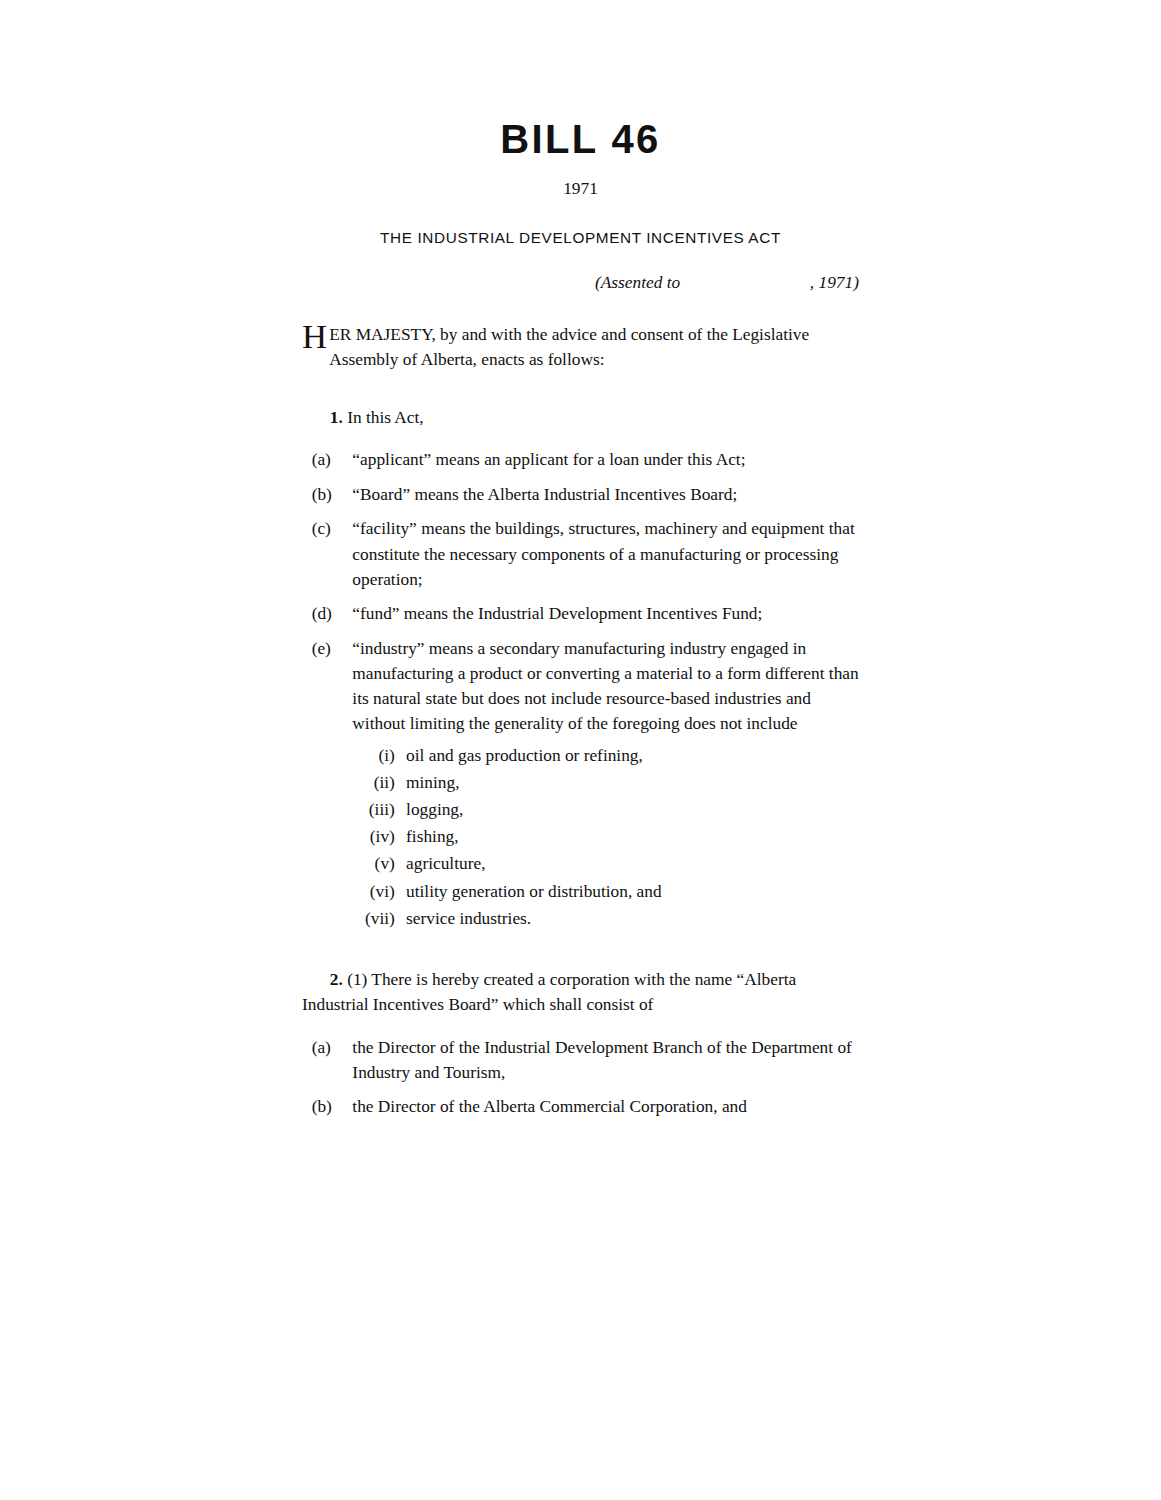BILL 46
1971
THE INDUSTRIAL DEVELOPMENT INCENTIVES ACT
(Assented to , 1971)
H
ER MAJESTY, by and with the advice and consent of the Legislative Assembly of Alberta, enacts as follows:
1. In this Act,
(a)“applicant” means an applicant for a loan under this Act;
(b)“Board” means the Alberta Industrial Incentives Board;
(c)“facility” means the buildings, structures, machinery and equipment that constitute the necessary components of a manufacturing or processing operation;
(d)“fund” means the Industrial Development Incentives Fund;
(e)“industry” means a secondary manufacturing industry engaged in manufacturing a product or converting a material to a form different than its natural state but does not include resource-based industries and without limiting the generality of the foregoing does not include
(i) oil and gas production or refining,
(ii) mining,
(iii) logging,
(iv) fishing,
(v) agriculture,
(vi) utility generation or distribution, and
(vii) service industries.
2. (1) There is hereby created a corporation with the name “Alberta Industrial Incentives Board” which shall consist of
(a) the Director of the Industrial Development Branch of the Department of Industry and Tourism,
(b) the Director of the Alberta Commercial Corporation, and